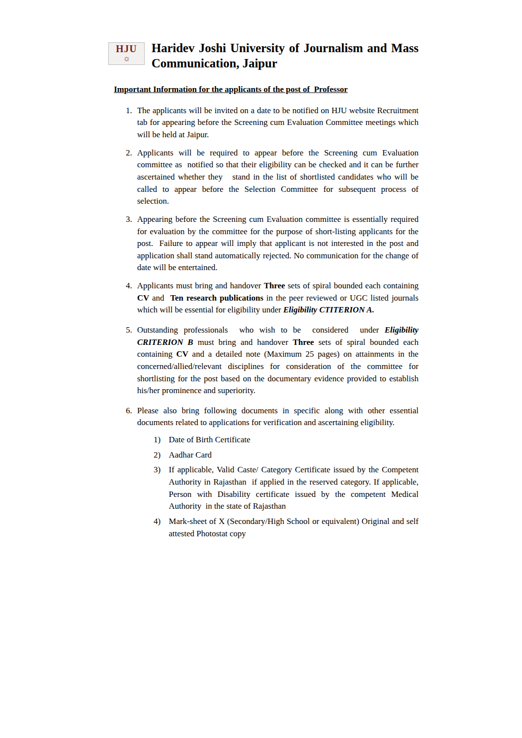HJU
☼
Haridev Joshi University of Journalism and Mass Communication, Jaipur
Important Information for the applicants of the post of Professor
The applicants will be invited on a date to be notified on HJU website Recruitment tab for appearing before the Screening cum Evaluation Committee meetings which will be held at Jaipur.
Applicants will be required to appear before the Screening cum Evaluation committee as notified so that their eligibility can be checked and it can be further ascertained whether they stand in the list of shortlisted candidates who will be called to appear before the Selection Committee for subsequent process of selection.
Appearing before the Screening cum Evaluation committee is essentially required for evaluation by the committee for the purpose of short-listing applicants for the post. Failure to appear will imply that applicant is not interested in the post and application shall stand automatically rejected. No communication for the change of date will be entertained.
Applicants must bring and handover Three sets of spiral bounded each containing CV and Ten research publications in the peer reviewed or UGC listed journals which will be essential for eligibility under Eligibility CTITERION A.
Outstanding professionals who wish to be considered under Eligibility CRITERION B must bring and handover Three sets of spiral bounded each containing CV and a detailed note (Maximum 25 pages) on attainments in the concerned/allied/relevant disciplines for consideration of the committee for shortlisting for the post based on the documentary evidence provided to establish his/her prominence and superiority.
Please also bring following documents in specific along with other essential documents related to applications for verification and ascertaining eligibility.
Date of Birth Certificate
Aadhar Card
If applicable, Valid Caste/ Category Certificate issued by the Competent Authority in Rajasthan if applied in the reserved category. If applicable, Person with Disability certificate issued by the competent Medical Authority in the state of Rajasthan
Mark-sheet of X (Secondary/High School or equivalent) Original and self attested Photostat copy